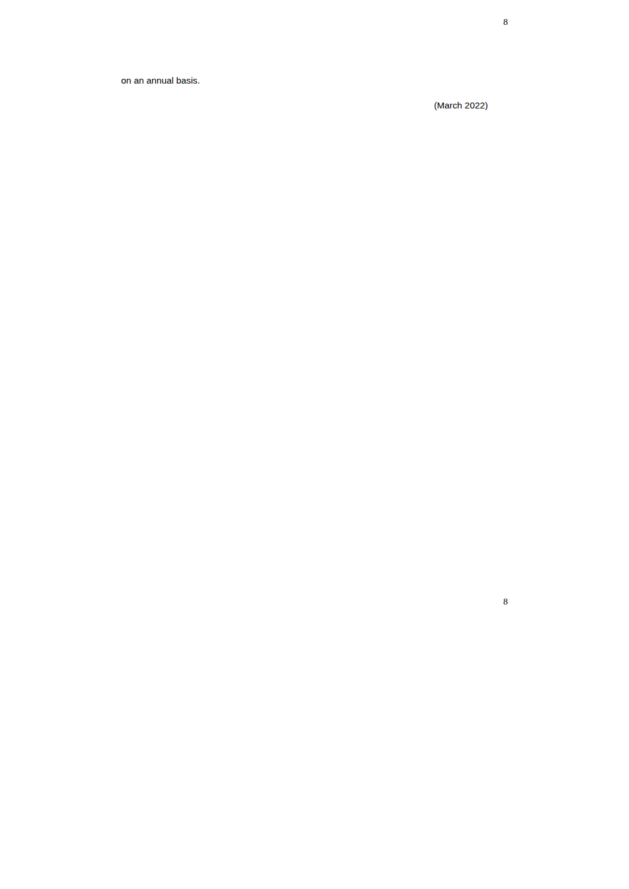8
on an annual basis.
(March 2022)
8